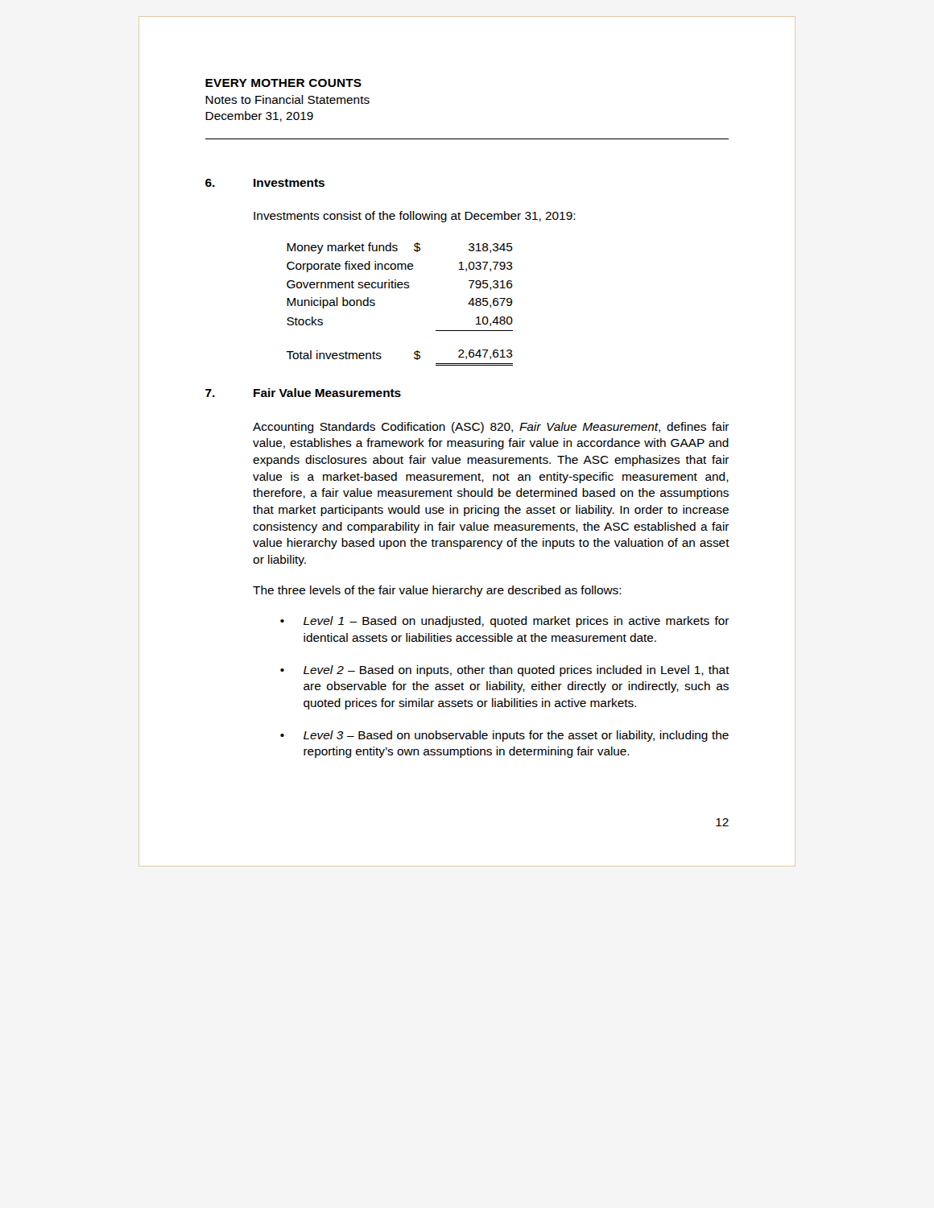EVERY MOTHER COUNTS
Notes to Financial Statements
December 31, 2019
6.
Investments
Investments consist of the following at December 31, 2019:
| Money market funds | $ | 318,345 |
| Corporate fixed income | | 1,037,793 |
| Government securities | | 795,316 |
| Municipal bonds | | 485,679 |
| Stocks | | 10,480 |
| Total investments | $ | 2,647,613 |
7.
Fair Value Measurements
Accounting Standards Codification (ASC) 820, Fair Value Measurement, defines fair value, establishes a framework for measuring fair value in accordance with GAAP and expands disclosures about fair value measurements. The ASC emphasizes that fair value is a market-based measurement, not an entity-specific measurement and, therefore, a fair value measurement should be determined based on the assumptions that market participants would use in pricing the asset or liability. In order to increase consistency and comparability in fair value measurements, the ASC established a fair value hierarchy based upon the transparency of the inputs to the valuation of an asset or liability.
The three levels of the fair value hierarchy are described as follows:
Level 1 – Based on unadjusted, quoted market prices in active markets for identical assets or liabilities accessible at the measurement date.
Level 2 – Based on inputs, other than quoted prices included in Level 1, that are observable for the asset or liability, either directly or indirectly, such as quoted prices for similar assets or liabilities in active markets.
Level 3 – Based on unobservable inputs for the asset or liability, including the reporting entity’s own assumptions in determining fair value.
12